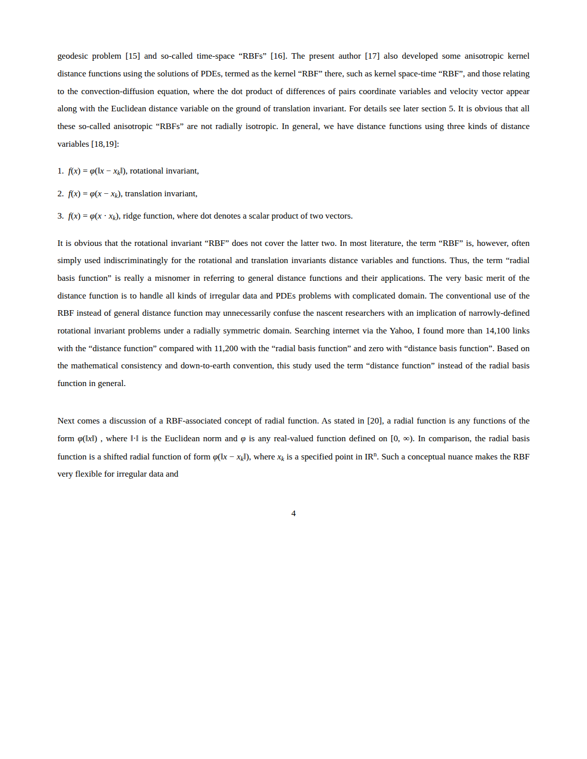geodesic problem [15] and so-called time-space “RBFs” [16]. The present author [17] also developed some anisotropic kernel distance functions using the solutions of PDEs, termed as the kernel “RBF” there, such as kernel space-time “RBF”, and those relating to the convection-diffusion equation, where the dot product of differences of pairs coordinate variables and velocity vector appear along with the Euclidean distance variable on the ground of translation invariant. For details see later section 5. It is obvious that all these so-called anisotropic “RBFs” are not radially isotropic. In general, we have distance functions using three kinds of distance variables [18,19]:
1. f(x) = φ(‖x − xk‖), rotational invariant,
2. f(x) = φ(x − xk), translation invariant,
3. f(x) = φ(x · xk), ridge function, where dot denotes a scalar product of two vectors.
It is obvious that the rotational invariant “RBF” does not cover the latter two. In most literature, the term “RBF” is, however, often simply used indiscriminatingly for the rotational and translation invariants distance variables and functions. Thus, the term “radial basis function” is really a misnomer in referring to general distance functions and their applications. The very basic merit of the distance function is to handle all kinds of irregular data and PDEs problems with complicated domain. The conventional use of the RBF instead of general distance function may unnecessarily confuse the nascent researchers with an implication of narrowly-defined rotational invariant problems under a radially symmetric domain. Searching internet via the Yahoo, I found more than 14,100 links with the “distance function” compared with 11,200 with the “radial basis function” and zero with “distance basis function”. Based on the mathematical consistency and down-to-earth convention, this study used the term “distance function” instead of the radial basis function in general.
Next comes a discussion of a RBF-associated concept of radial function. As stated in [20], a radial function is any functions of the form φ(‖x‖) , where ‖·‖ is the Euclidean norm and φ is any real-valued function defined on [0, ∞). In comparison, the radial basis function is a shifted radial function of form φ(‖x − xk‖), where xk is a specified point in IRn. Such a conceptual nuance makes the RBF very flexible for irregular data and
4